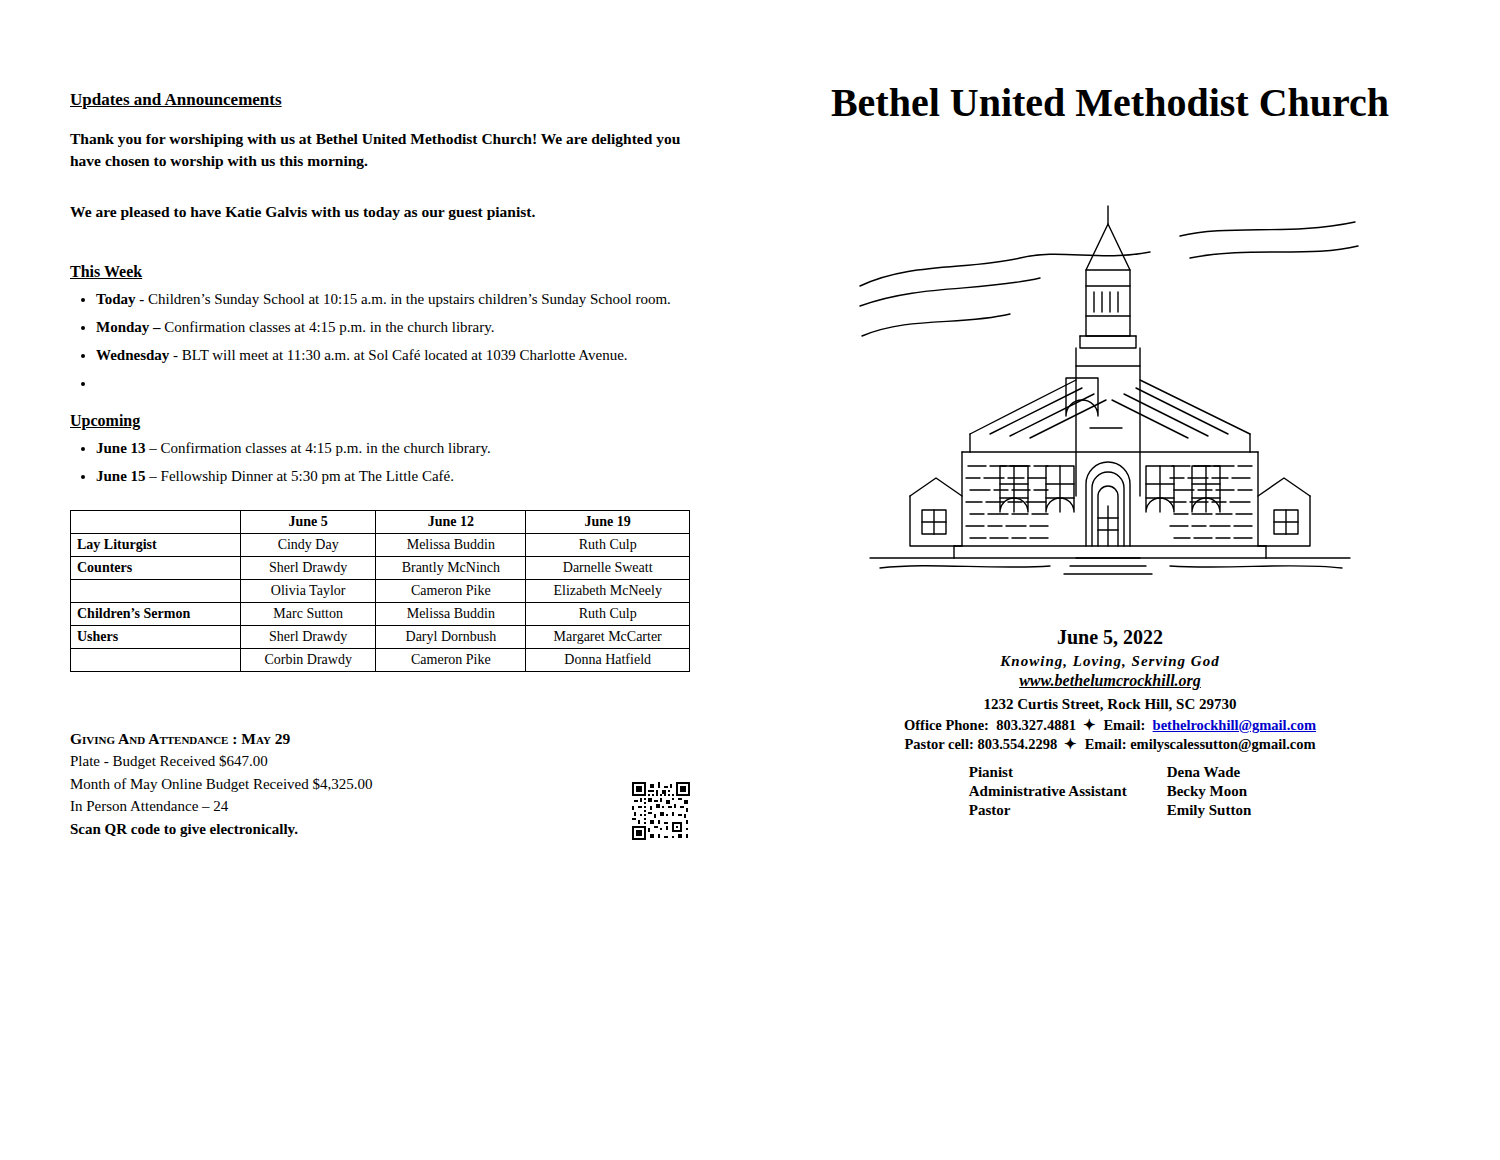Updates and Announcements
Thank you for worshiping with us at Bethel United Methodist Church! We are delighted you have chosen to worship with us this morning.
We are pleased to have Katie Galvis with us today as our guest pianist.
This Week
Today - Children’s Sunday School at 10:15 a.m. in the upstairs children’s Sunday School room.
Monday – Confirmation classes at 4:15 p.m. in the church library.
Wednesday - BLT will meet at 11:30 a.m. at Sol Café located at 1039 Charlotte Avenue.
Upcoming
June 13 – Confirmation classes at 4:15 p.m. in the church library.
June 15 – Fellowship Dinner at 5:30 pm at The Little Café.
| | June 5 | June 12 | June 19 |
| --- | --- | --- | --- |
| Lay Liturgist | Cindy Day | Melissa Buddin | Ruth Culp |
| Counters | Sherl Drawdy | Brantly McNinch | Darnelle Sweatt |
| | Olivia Taylor | Cameron Pike | Elizabeth McNeely |
| Children’s Sermon | Marc Sutton | Melissa Buddin | Ruth Culp |
| Ushers | Sherl Drawdy | Daryl Dornbush | Margaret McCarter |
| | Corbin Drawdy | Cameron Pike | Donna Hatfield |
Giving And Attendance : May 29
Plate - Budget Received $647.00
Month of May Online Budget Received $4,325.00
In Person Attendance – 24
Scan QR code to give electronically.
Bethel United Methodist Church
June 5, 2022
Knowing, Loving, Serving God
www.bethelumcrockhill.org
1232 Curtis Street, Rock Hill, SC 29730
Office Phone: 803.327.4881 ✦ Email: bethelrockhill@gmail.com
Pastor cell: 803.554.2298 ✦ Email: emilyscalessutton@gmail.com
| Pianist | Dena Wade |
| Administrative Assistant | Becky Moon |
| Pastor | Emily Sutton |